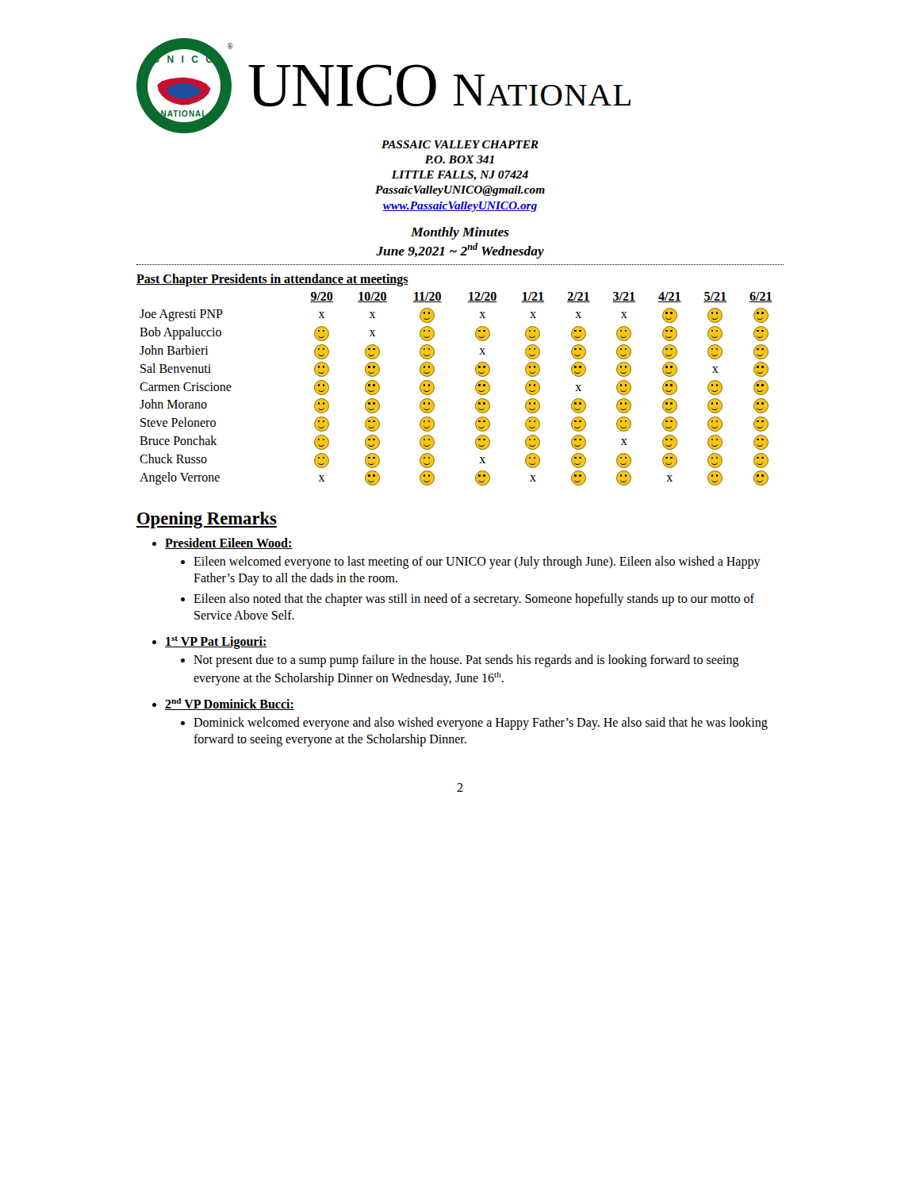U N I C O
NATIONAL
®
UNICO National
PASSAIC VALLEY CHAPTER
P.O. BOX 341
LITTLE FALLS, NJ 07424
PassaicValleyUNICO@gmail.com
www.PassaicValleyUNICO.org
Monthly Minutes
June 9,2021 ~ 2nd Wednesday
Past Chapter Presidents in attendance at meetings
| | 9/20 | 10/20 | 11/20 | 12/20 | 1/21 | 2/21 | 3/21 | 4/21 | 5/21 | 6/21 |
| --- | --- | --- | --- | --- | --- | --- | --- | --- | --- | --- |
| Joe Agresti PNP | x | x | | x | x | x | x | | | |
| Bob Appaluccio | | x | | | | | | | | |
| John Barbieri | | | | x | | | | | | |
| Sal Benvenuti | | | | | | | | | x | |
| Carmen Criscione | | | | | | x | | | | |
| John Morano | | | | | | | | | | |
| Steve Pelonero | | | | | | | | | | |
| Bruce Ponchak | | | | | | | x | | | |
| Chuck Russo | | | | x | | | | | | |
| Angelo Verrone | x | | | | x | | | x | | |
Opening Remarks
President Eileen Wood:
Eileen welcomed everyone to last meeting of our UNICO year (July through June). Eileen also wished a Happy Father’s Day to all the dads in the room.
Eileen also noted that the chapter was still in need of a secretary. Someone hopefully stands up to our motto of Service Above Self.
1st VP Pat Ligouri:
Not present due to a sump pump failure in the house. Pat sends his regards and is looking forward to seeing everyone at the Scholarship Dinner on Wednesday, June 16th.
2nd VP Dominick Bucci:
Dominick welcomed everyone and also wished everyone a Happy Father’s Day. He also said that he was looking forward to seeing everyone at the Scholarship Dinner.
2